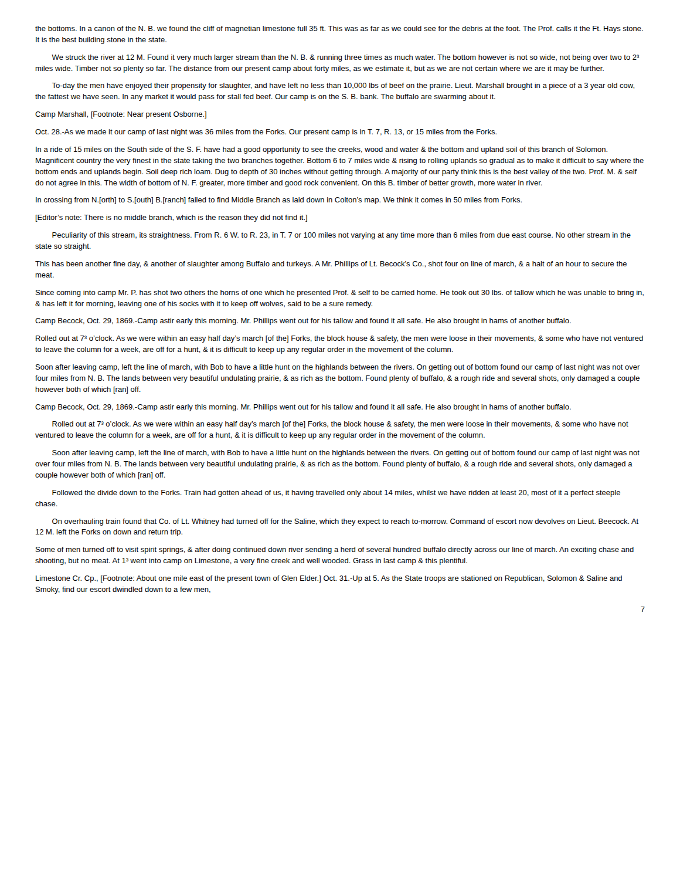the bottoms. In a canon of the N. B. we found the cliff of magnetian limestone full 35 ft. This was as far as we could see for the debris at the foot. The Prof. calls it the Ft. Hays stone. It is the best building stone in the state.
We struck the river at 12 M. Found it very much larger stream than the N. B. & running three times as much water. The bottom however is not so wide, not being over two to 2³ miles wide. Timber not so plenty so far. The distance from our present camp about forty miles, as we estimate it, but as we are not certain where we are it may be further.
To-day the men have enjoyed their propensity for slaughter, and have left no less than 10,000 lbs of beef on the prairie. Lieut. Marshall brought in a piece of a 3 year old cow, the fattest we have seen. In any market it would pass for stall fed beef. Our camp is on the S. B. bank. The buffalo are swarming about it.
Camp Marshall, [Footnote: Near present Osborne.]
Oct. 28.-As we made it our camp of last night was 36 miles from the Forks. Our present camp is in T. 7, R. 13, or 15 miles from the Forks.
In a ride of 15 miles on the South side of the S. F. have had a good opportunity to see the creeks, wood and water & the bottom and upland soil of this branch of Solomon. Magnificent country the very finest in the state taking the two branches together. Bottom 6 to 7 miles wide & rising to rolling uplands so gradual as to make it difficult to say where the bottom ends and uplands begin. Soil deep rich loam. Dug to depth of 30 inches without getting through. A majority of our party think this is the best valley of the two. Prof. M. & self do not agree in this. The width of bottom of N. F. greater, more timber and good rock convenient. On this B. timber of better growth, more water in river.
In crossing from N.[orth] to S.[outh] B.[ranch] failed to find Middle Branch as laid down in Colton’s map. We think it comes in 50 miles from Forks.
[Editor’s note: There is no middle branch, which is the reason they did not find it.]
Peculiarity of this stream, its straightness. From R. 6 W. to R. 23, in T. 7 or 100 miles not varying at any time more than 6 miles from due east course. No other stream in the state so straight.
This has been another fine day, & another of slaughter among Buffalo and turkeys. A Mr. Phillips of Lt. Becock’s Co., shot four on line of march, & a halt of an hour to secure the meat.
Since coming into camp Mr. P. has shot two others the horns of one which he presented Prof. & self to be carried home. He took out 30 lbs. of tallow which he was unable to bring in, & has left it for morning, leaving one of his socks with it to keep off wolves, said to be a sure remedy.
Camp Becock, Oct. 29, 1869.-Camp astir early this morning. Mr. Phillips went out for his tallow and found it all safe. He also brought in hams of another buffalo.
Rolled out at 7³ o’clock. As we were within an easy half day’s march [of the] Forks, the block house & safety, the men were loose in their movements, & some who have not ventured to leave the column for a week, are off for a hunt, & it is difficult to keep up any regular order in the movement of the column.
Soon after leaving camp, left the line of march, with Bob to have a little hunt on the highlands between the rivers. On getting out of bottom found our camp of last night was not over four miles from N. B. The lands between very beautiful undulating prairie, & as rich as the bottom. Found plenty of buffalo, & a rough ride and several shots, only damaged a couple however both of which [ran] off.
Camp Becock, Oct. 29, 1869.-Camp astir early this morning. Mr. Phillips went out for his tallow and found it all safe. He also brought in hams of another buffalo.
Rolled out at 7³ o’clock. As we were within an easy half day’s march [of the] Forks, the block house & safety, the men were loose in their movements, & some who have not ventured to leave the column for a week, are off for a hunt, & it is difficult to keep up any regular order in the movement of the column.
Soon after leaving camp, left the line of march, with Bob to have a little hunt on the highlands between the rivers. On getting out of bottom found our camp of last night was not over four miles from N. B. The lands between very beautiful undulating prairie, & as rich as the bottom. Found plenty of buffalo, & a rough ride and several shots, only damaged a couple however both of which [ran] off.
Followed the divide down to the Forks. Train had gotten ahead of us, it having travelled only about 14 miles, whilst we have ridden at least 20, most of it a perfect steeple chase.
On overhauling train found that Co. of Lt. Whitney had turned off for the Saline, which they expect to reach to-morrow. Command of escort now devolves on Lieut. Beecock. At 12 M. left the Forks on down and return trip.
Some of men turned off to visit spirit springs, & after doing continued down river sending a herd of several hundred buffalo directly across our line of march. An exciting chase and shooting, but no meat. At 1³ went into camp on Limestone, a very fine creek and well wooded. Grass in last camp & this plentiful.
Limestone Cr. Cp., [Footnote: About one mile east of the present town of Glen Elder.] Oct. 31.-Up at 5. As the State troops are stationed on Republican, Solomon & Saline and Smoky, find our escort dwindled down to a few men,
7